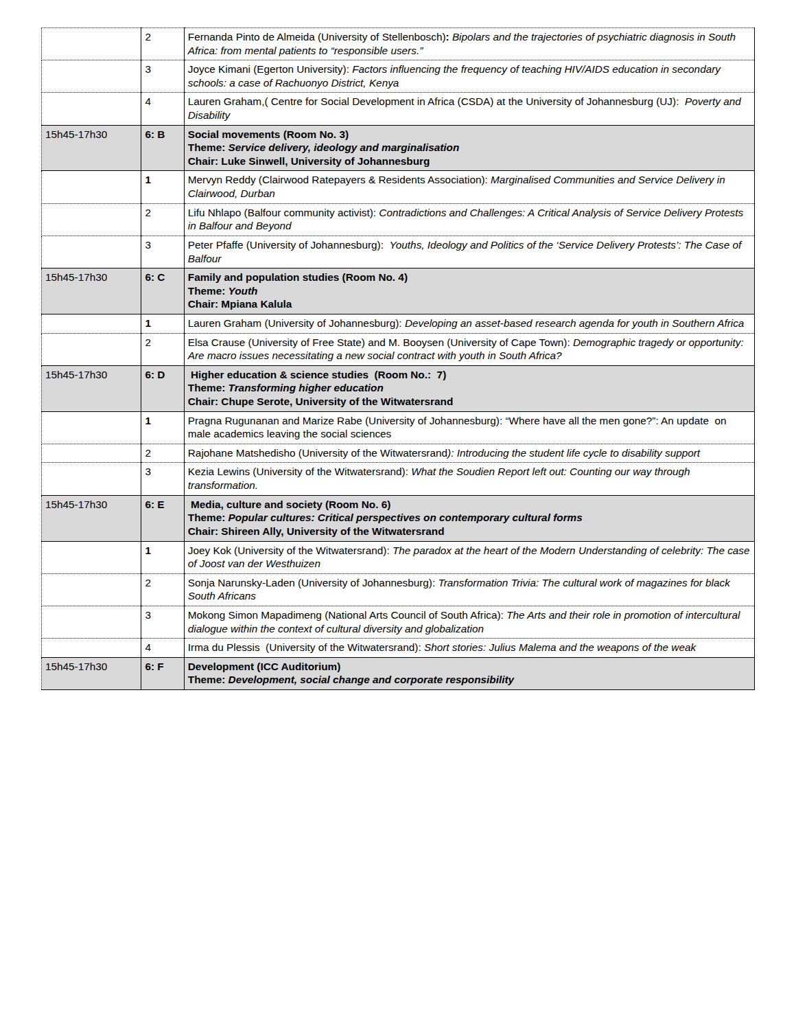| | 2 | Fernanda Pinto de Almeida (University of Stellenbosch) : Bipolars and the trajectories of psychiatric diagnosis in South Africa: from mental patients to “responsible users.” |
| | 3 | Joyce Kimani (Egerton University): Factors influencing the frequency of teaching HIV/AIDS education in secondary schools: a case of Rachuonyo District, Kenya |
| | 4 | Lauren Graham,( Centre for Social Development in Africa (CSDA) at the University of Johannesburg (UJ): Poverty and Disability |
| 15h45-17h30 | 6: B | Social movements (Room No. 3) Theme: Service delivery, ideology and marginalisation Chair: Luke Sinwell, University of Johannesburg |
| | 1 | Mervyn Reddy (Clairwood Ratepayers & Residents Association): Marginalised Communities and Service Delivery in Clairwood, Durban |
| | 2 | Lifu Nhlapo (Balfour community activist): Contradictions and Challenges: A Critical Analysis of Service Delivery Protests in Balfour and Beyond |
| | 3 | Peter Pfaffe (University of Johannesburg): Youths, Ideology and Politics of the ‘Service Delivery Protests’: The Case of Balfour |
| 15h45-17h30 | 6: C | Family and population studies (Room No. 4) Theme: Youth Chair: Mpiana Kalula |
| | 1 | Lauren Graham (University of Johannesburg): Developing an asset-based research agenda for youth in Southern Africa |
| | 2 | Elsa Crause (University of Free State) and M. Booysen (University of Cape Town): Demographic tragedy or opportunity: Are macro issues necessitating a new social contract with youth in South Africa? |
| 15h45-17h30 | 6: D | Higher education & science studies (Room No.: 7) Theme: Transforming higher education Chair: Chupe Serote, University of the Witwatersrand |
| | 1 | Pragna Rugunanan and Marize Rabe (University of Johannesburg): “Where have all the men gone?”: An update on male academics leaving the social sciences |
| | 2 | Rajohane Matshedisho (University of the Witwatersrand ): Introducing the student life cycle to disability support |
| | 3 | Kezia Lewins (University of the Witwatersrand): What the Soudien Report left out: Counting our way through transformation. |
| 15h45-17h30 | 6: E | Media, culture and society (Room No. 6) Theme: Popular cultures: Critical perspectives on contemporary cultural forms Chair: Shireen Ally, University of the Witwatersrand |
| | 1 | Joey Kok (University of the Witwatersrand): The paradox at the heart of the Modern Understanding of celebrity: The case of Joost van der Westhuizen |
| | 2 | Sonja Narunsky-Laden (University of Johannesburg): Transformation Trivia: The cultural work of magazines for black South Africans |
| | 3 | Mokong Simon Mapadimeng (National Arts Council of South Africa): The Arts and their role in promotion of intercultural dialogue within the context of cultural diversity and globalization |
| | 4 | Irma du Plessis (University of the Witwatersrand): Short stories: Julius Malema and the weapons of the weak |
| 15h45-17h30 | 6: F | Development (ICC Auditorium) Theme: Development, social change and corporate responsibility |